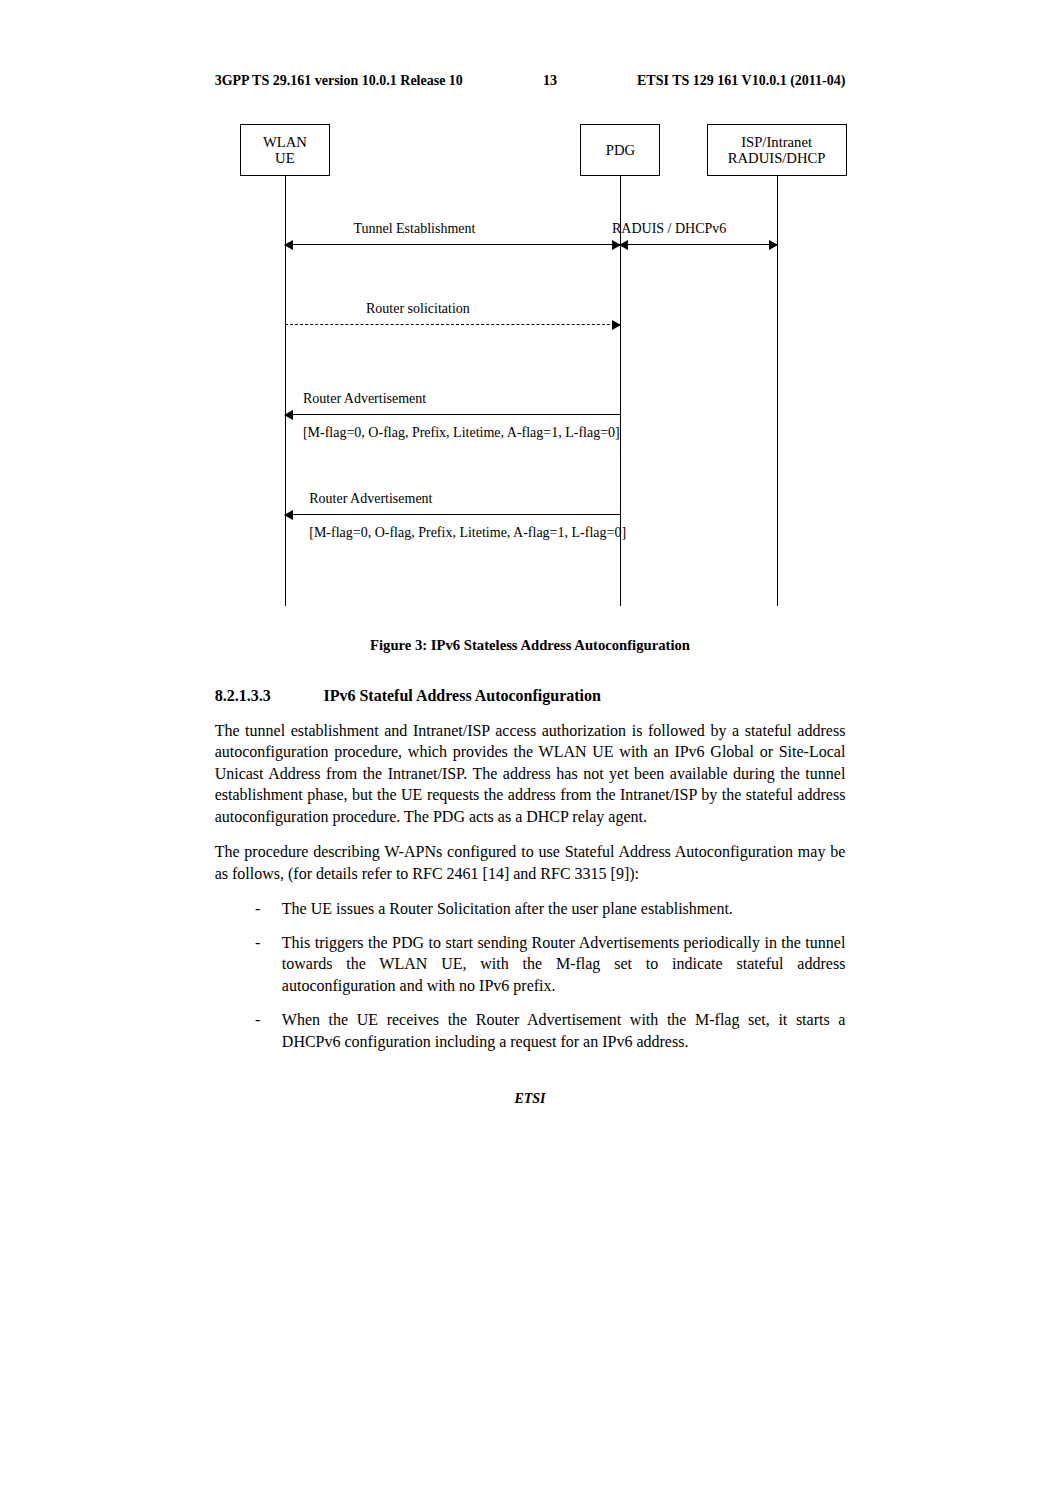3GPP TS 29.161 version 10.0.1 Release 10
13
ETSI TS 129 161 V10.0.1 (2011-04)
WLAN UE
PDG
ISP/Intranet RADUIS/DHCP
Tunnel Establishment
RADUIS / DHCPv6
Router solicitation
Router Advertisement
[M-flag=0, O-flag, Prefix, Litetime, A-flag=1, L-flag=0]
Router Advertisement
[M-flag=0, O-flag, Prefix, Litetime, A-flag=1, L-flag=0]
Figure 3: IPv6 Stateless Address Autoconfiguration
8.2.1.3.3 IPv6 Stateful Address Autoconfiguration
The tunnel establishment and Intranet/ISP access authorization is followed by a stateful address autoconfiguration procedure, which provides the WLAN UE with an IPv6 Global or Site-Local Unicast Address from the Intranet/ISP. The address has not yet been available during the tunnel establishment phase, but the UE requests the address from the Intranet/ISP by the stateful address autoconfiguration procedure. The PDG acts as a DHCP relay agent.
The procedure describing W-APNs configured to use Stateful Address Autoconfiguration may be as follows, (for details refer to RFC 2461 [14] and RFC 3315 [9]):
The UE issues a Router Solicitation after the user plane establishment.
This triggers the PDG to start sending Router Advertisements periodically in the tunnel towards the WLAN UE, with the M-flag set to indicate stateful address autoconfiguration and with no IPv6 prefix.
When the UE receives the Router Advertisement with the M-flag set, it starts a DHCPv6 configuration including a request for an IPv6 address.
ETSI